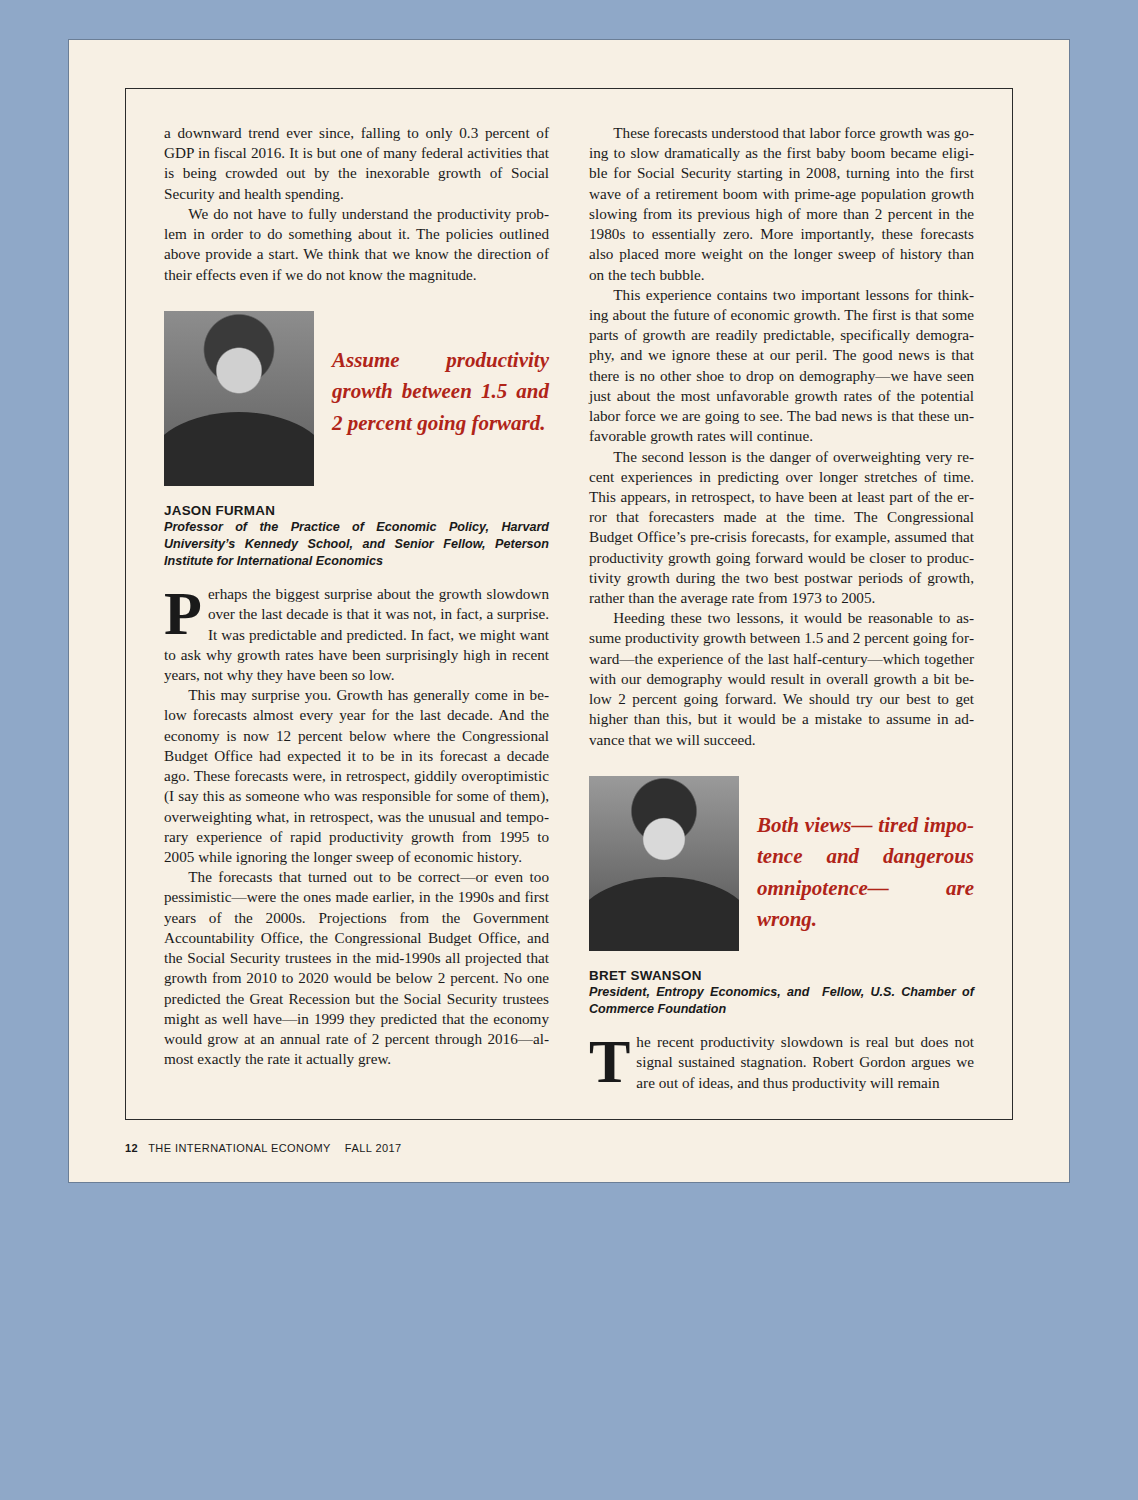a downward trend ever since, falling to only 0.3 percent of GDP in fiscal 2016. It is but one of many federal activities that is being crowded out by the inexorable growth of Social Security and health spending.
We do not have to fully understand the productivity problem in order to do something about it. The policies outlined above provide a start. We think that we know the direction of their effects even if we do not know the magnitude.
Assume productivity growth between 1.5 and 2 percent going forward.
JASON FURMAN
Professor of the Practice of Economic Policy, Harvard University’s Kennedy School, and Senior Fellow, Peterson Institute for International Economics
Perhaps the biggest surprise about the growth slowdown over the last decade is that it was not, in fact, a surprise. It was predictable and predicted. In fact, we might want to ask why growth rates have been surprisingly high in recent years, not why they have been so low.
This may surprise you. Growth has generally come in below forecasts almost every year for the last decade. And the economy is now 12 percent below where the Congressional Budget Office had expected it to be in its forecast a decade ago. These forecasts were, in retrospect, giddily overoptimistic (I say this as someone who was responsible for some of them), overweighting what, in retrospect, was the unusual and temporary experience of rapid productivity growth from 1995 to 2005 while ignoring the longer sweep of economic history.
The forecasts that turned out to be correct—or even too pessimistic—were the ones made earlier, in the 1990s and first years of the 2000s. Projections from the Government Accountability Office, the Congressional Budget Office, and the Social Security trustees in the mid-1990s all projected that growth from 2010 to 2020 would be below 2 percent. No one predicted the Great Recession but the Social Security trustees might as well have—in 1999 they predicted that the economy would grow at an annual rate of 2 percent through 2016—almost exactly the rate it actually grew.
These forecasts understood that labor force growth was going to slow dramatically as the first baby boom became eligible for Social Security starting in 2008, turning into the first wave of a retirement boom with prime-age population growth slowing from its previous high of more than 2 percent in the 1980s to essentially zero. More importantly, these forecasts also placed more weight on the longer sweep of history than on the tech bubble.
This experience contains two important lessons for thinking about the future of economic growth. The first is that some parts of growth are readily predictable, specifically demography, and we ignore these at our peril. The good news is that there is no other shoe to drop on demography—we have seen just about the most unfavorable growth rates of the potential labor force we are going to see. The bad news is that these unfavorable growth rates will continue.
The second lesson is the danger of overweighting very recent experiences in predicting over longer stretches of time. This appears, in retrospect, to have been at least part of the error that forecasters made at the time. The Congressional Budget Office’s pre-crisis forecasts, for example, assumed that productivity growth going forward would be closer to productivity growth during the two best postwar periods of growth, rather than the average rate from 1973 to 2005.
Heeding these two lessons, it would be reasonable to assume productivity growth between 1.5 and 2 percent going forward—the experience of the last half-century—which together with our demography would result in overall growth a bit below 2 percent going forward. We should try our best to get higher than this, but it would be a mistake to assume in advance that we will succeed.
Both views— tired impotence and dangerous omnipotence— are wrong.
BRET SWANSON
President, Entropy Economics, and Fellow, U.S. Chamber of Commerce Foundation
The recent productivity slowdown is real but does not signal sustained stagnation. Robert Gordon argues we are out of ideas, and thus productivity will remain
12 THE INTERNATIONAL ECONOMY FALL 2017